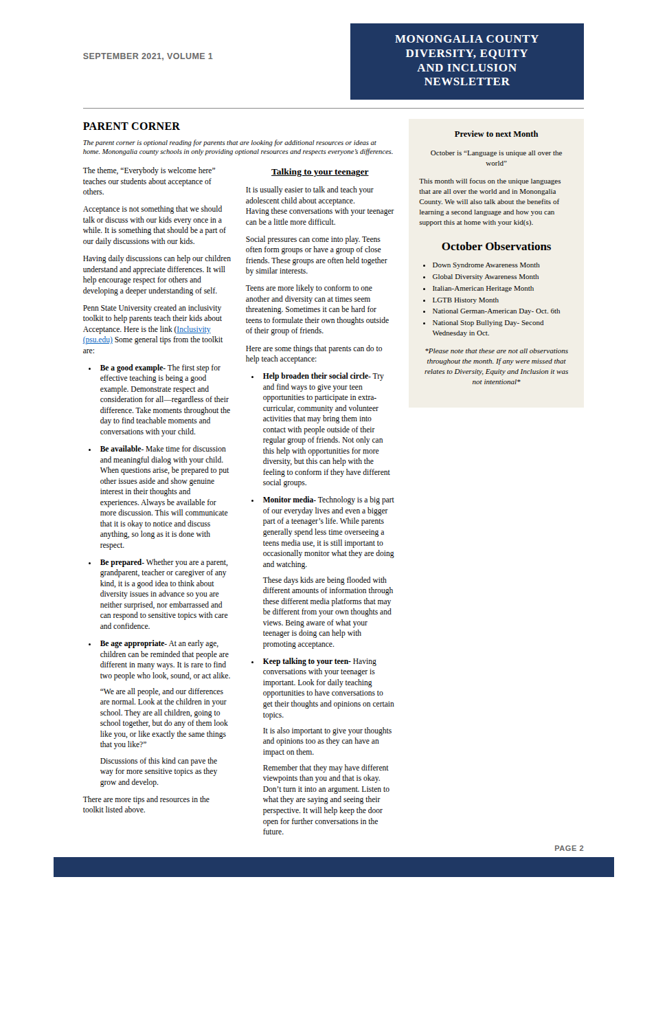SEPTEMBER 2021, VOLUME 1
Monongalia County
Diversity, Equity
and Inclusion
Newsletter
PARENT CORNER
The parent corner is optional reading for parents that are looking for additional resources or ideas at home. Monongalia county schools in only providing optional resources and respects everyone’s differences.
The theme, “Everybody is welcome here” teaches our students about acceptance of others.
Acceptance is not something that we should talk or discuss with our kids every once in a while. It is something that should be a part of our daily discussions with our kids.
Having daily discussions can help our children understand and appreciate differences. It will help encourage respect for others and developing a deeper understanding of self.
Penn State University created an inclusivity toolkit to help parents teach their kids about Acceptance. Here is the link (Inclusivity (psu.edu) Some general tips from the toolkit are:
Be a good example- The first step for effective teaching is being a good example. Demonstrate respect and consideration for all—regardless of their difference. Take moments throughout the day to find teachable moments and conversations with your child.
Be available- Make time for discussion and meaningful dialog with your child. When questions arise, be prepared to put other issues aside and show genuine interest in their thoughts and experiences. Always be available for more discussion. This will communicate that it is okay to notice and discuss anything, so long as it is done with respect.
Be prepared- Whether you are a parent, grandparent, teacher or caregiver of any kind, it is a good idea to think about diversity issues in advance so you are neither surprised, nor embarrassed and can respond to sensitive topics with care and confidence.
Be age appropriate- At an early age, children can be reminded that people are different in many ways. It is rare to find two people who look, sound, or act alike.
“We are all people, and our differences are normal. Look at the children in your school. They are all children, going to school together, but do any of them look like you, or like exactly the same things that you like?”
Discussions of this kind can pave the way for more sensitive topics as they grow and develop.
There are more tips and resources in the toolkit listed above.
Talking to your teenager
It is usually easier to talk and teach your adolescent child about acceptance.
Having these conversations with your teenager can be a little more difficult.
Social pressures can come into play. Teens often form groups or have a group of close friends. These groups are often held together by similar interests.
Teens are more likely to conform to one another and diversity can at times seem threatening. Sometimes it can be hard for teens to formulate their own thoughts outside of their group of friends.
Here are some things that parents can do to help teach acceptance:
Help broaden their social circle- Try and find ways to give your teen opportunities to participate in extra-curricular, community and volunteer activities that may bring them into contact with people outside of their regular group of friends. Not only can this help with opportunities for more diversity, but this can help with the feeling to conform if they have different social groups.
Monitor media- Technology is a big part of our everyday lives and even a bigger part of a teenager’s life. While parents generally spend less time overseeing a teens media use, it is still important to occasionally monitor what they are doing and watching.
These days kids are being flooded with different amounts of information through these different media platforms that may be different from your own thoughts and views. Being aware of what your teenager is doing can help with promoting acceptance.
Keep talking to your teen- Having conversations with your teenager is important. Look for daily teaching opportunities to have conversations to get their thoughts and opinions on certain topics.
It is also important to give your thoughts and opinions too as they can have an impact on them.
Remember that they may have different viewpoints than you and that is okay. Don’t turn it into an argument. Listen to what they are saying and seeing their perspective. It will help keep the door open for further conversations in the future.
Preview to next Month
October is “Language is unique all over the world”
This month will focus on the unique languages that are all over the world and in Monongalia County. We will also talk about the benefits of learning a second language and how you can support this at home with your kid(s).
October Observations
Down Syndrome Awareness Month
Global Diversity Awareness Month
Italian-American Heritage Month
LGTB History Month
National German-American Day- Oct. 6th
National Stop Bullying Day- Second Wednesday in Oct.
*Please note that these are not all observations throughout the month. If any were missed that relates to Diversity, Equity and Inclusion it was not intentional*
PAGE 2